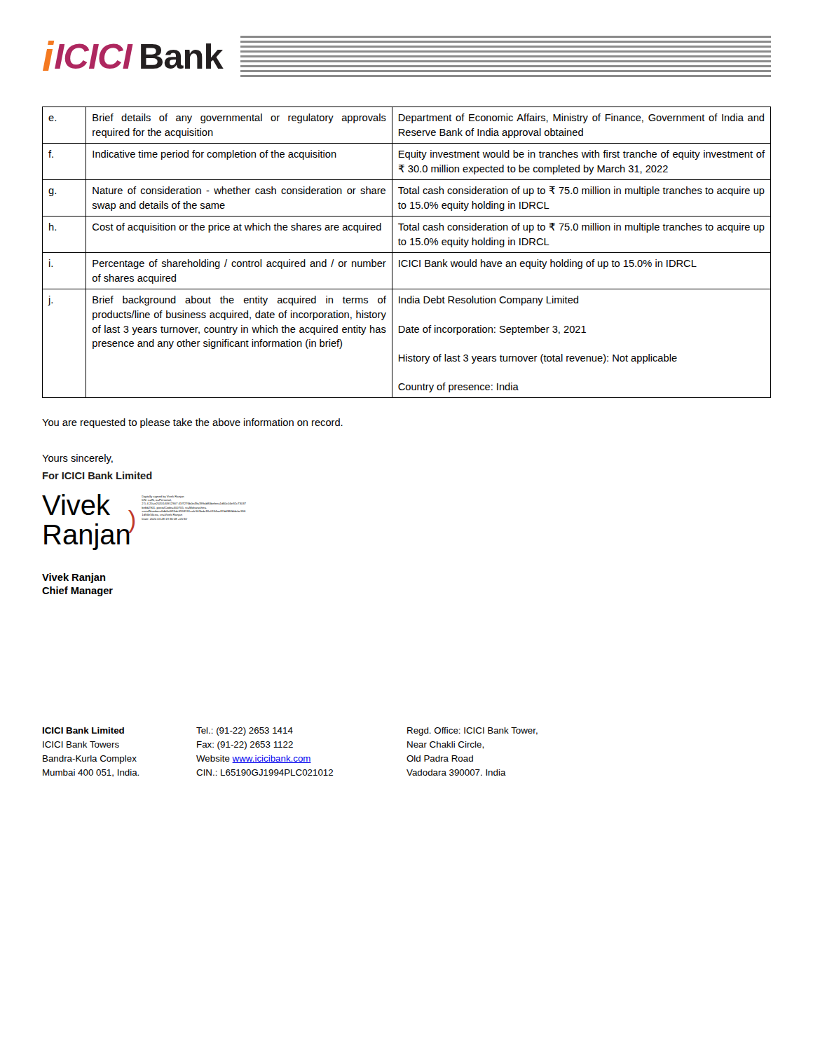iICICI Bank
| e. | Brief details of any governmental or regulatory approvals required for the acquisition | Department of Economic Affairs, Ministry of Finance, Government of India and Reserve Bank of India approval obtained |
| f. | Indicative time period for completion of the acquisition | Equity investment would be in tranches with first tranche of equity investment of ₹ 30.0 million expected to be completed by March 31, 2022 |
| g. | Nature of consideration - whether cash consideration or share swap and details of the same | Total cash consideration of up to ₹ 75.0 million in multiple tranches to acquire up to 15.0% equity holding in IDRCL |
| h. | Cost of acquisition or the price at which the shares are acquired | Total cash consideration of up to ₹ 75.0 million in multiple tranches to acquire up to 15.0% equity holding in IDRCL |
| i. | Percentage of shareholding / control acquired and / or number of shares acquired | ICICI Bank would have an equity holding of up to 15.0% in IDRCL |
| j. | Brief background about the entity acquired in terms of products/line of business acquired, date of incorporation, history of last 3 years turnover, country in which the acquired entity has presence and any other significant information (in brief) | India Debt Resolution Company Limited Date of incorporation: September 3, 2021 History of last 3 years turnover (total revenue): Not applicable Country of presence: India |
You are requested to please take the above information on record.
Yours sincerely,
For ICICI Bank Limited
Vivek
Ranjan) Digitally signed by Vivek Ranjan
DN: c=IN, o=Personal,
2.5.4.20=e2020140912907 41f7276b0e49a399ab80befeea1d60c04e92c73037bebb2901, postalCode=400705, st=Maharashtra,
serialNumber=6db6a9f19dc6558191cafc901bda18c0194ae87dd3ff4bfdcbc9961d94e56cea, cn=Vivek Ranjan
Date: 2022.03.28 19:36:08 +05'30'
Vivek Ranjan
Chief Manager
ICICI Bank Limited
ICICI Bank Towers
Bandra-Kurla Complex
Mumbai 400 051, India.
Tel.: (91-22) 2653 1414
Fax: (91-22) 2653 1122
Website www.icicibank.com
CIN.: L65190GJ1994PLC021012
Regd. Office: ICICI Bank Tower,
Near Chakli Circle,
Old Padra Road
Vadodara 390007. India